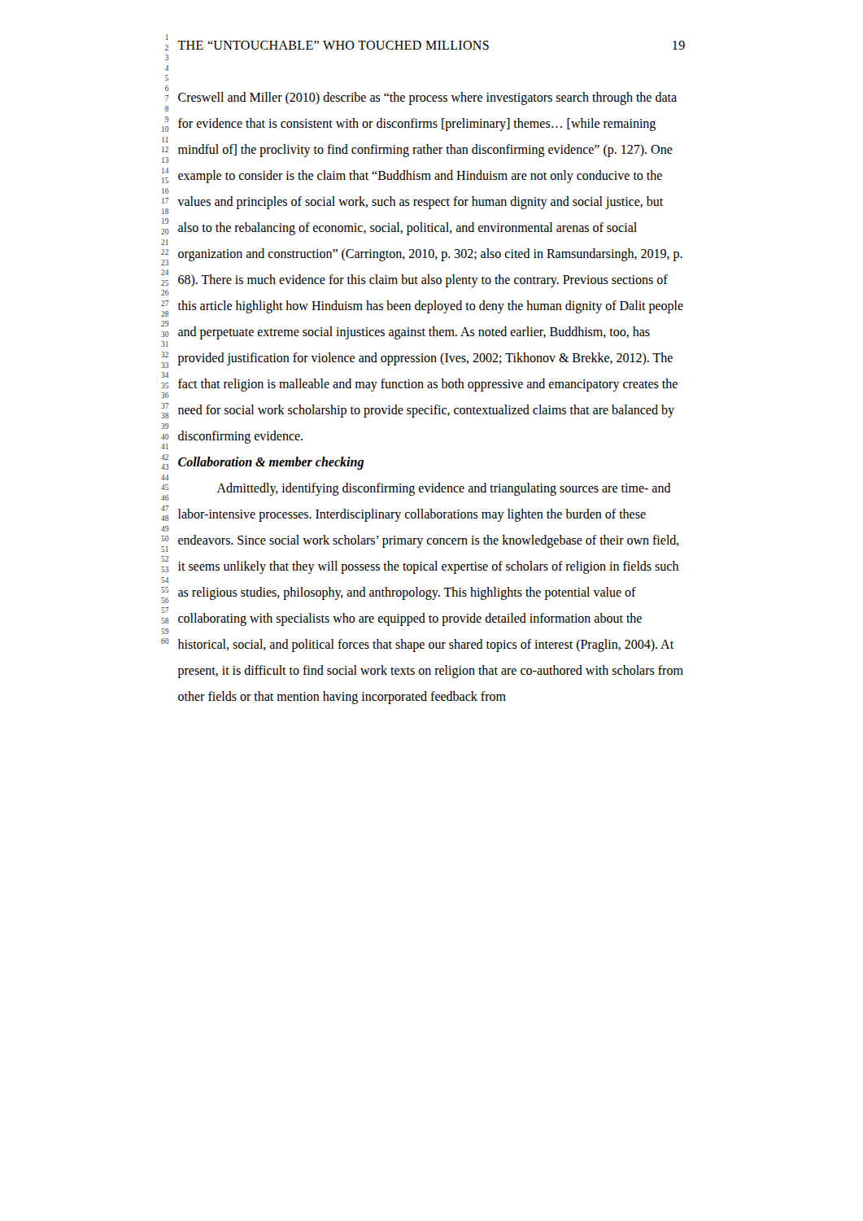123456789101112131415161718192021222324252627282930313233343536373839404142434445464748495051525354555657585960
THE “UNTOUCHABLE” WHO TOUCHED MILLIONS 19
Creswell and Miller (2010) describe as “the process where investigators search through the data for evidence that is consistent with or disconfirms [preliminary] themes… [while remaining mindful of] the proclivity to find confirming rather than disconfirming evidence” (p. 127). One example to consider is the claim that “Buddhism and Hinduism are not only conducive to the values and principles of social work, such as respect for human dignity and social justice, but also to the rebalancing of economic, social, political, and environmental arenas of social organization and construction” (Carrington, 2010, p. 302; also cited in Ramsundarsingh, 2019, p. 68). There is much evidence for this claim but also plenty to the contrary. Previous sections of this article highlight how Hinduism has been deployed to deny the human dignity of Dalit people and perpetuate extreme social injustices against them. As noted earlier, Buddhism, too, has provided justification for violence and oppression (Ives, 2002; Tikhonov & Brekke, 2012). The fact that religion is malleable and may function as both oppressive and emancipatory creates the need for social work scholarship to provide specific, contextualized claims that are balanced by disconfirming evidence.
Collaboration & member checking
Admittedly, identifying disconfirming evidence and triangulating sources are time- and labor-intensive processes. Interdisciplinary collaborations may lighten the burden of these endeavors. Since social work scholars’ primary concern is the knowledgebase of their own field, it seems unlikely that they will possess the topical expertise of scholars of religion in fields such as religious studies, philosophy, and anthropology. This highlights the potential value of collaborating with specialists who are equipped to provide detailed information about the historical, social, and political forces that shape our shared topics of interest (Praglin, 2004). At present, it is difficult to find social work texts on religion that are co-authored with scholars from other fields or that mention having incorporated feedback from